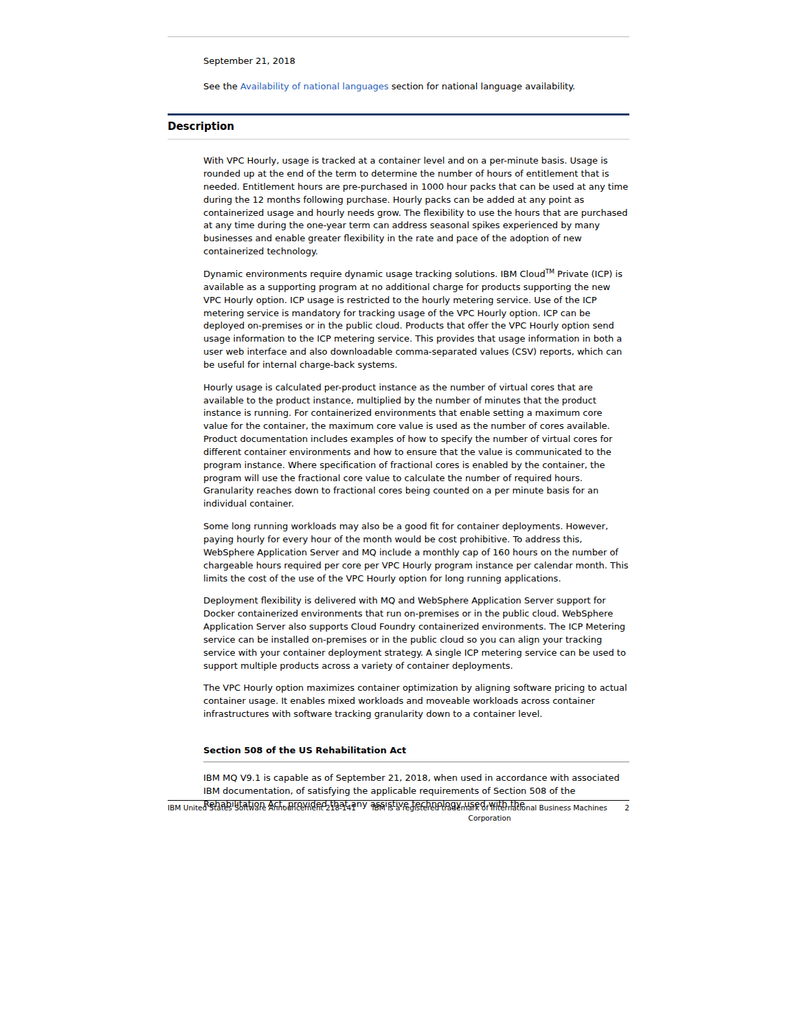September 21, 2018
See the Availability of national languages section for national language availability.
Description
With VPC Hourly, usage is tracked at a container level and on a per-minute basis. Usage is rounded up at the end of the term to determine the number of hours of entitlement that is needed. Entitlement hours are pre-purchased in 1000 hour packs that can be used at any time during the 12 months following purchase. Hourly packs can be added at any point as containerized usage and hourly needs grow. The flexibility to use the hours that are purchased at any time during the one-year term can address seasonal spikes experienced by many businesses and enable greater flexibility in the rate and pace of the adoption of new containerized technology.
Dynamic environments require dynamic usage tracking solutions. IBM CloudTM Private (ICP) is available as a supporting program at no additional charge for products supporting the new VPC Hourly option. ICP usage is restricted to the hourly metering service. Use of the ICP metering service is mandatory for tracking usage of the VPC Hourly option. ICP can be deployed on-premises or in the public cloud. Products that offer the VPC Hourly option send usage information to the ICP metering service. This provides that usage information in both a user web interface and also downloadable comma-separated values (CSV) reports, which can be useful for internal charge-back systems.
Hourly usage is calculated per-product instance as the number of virtual cores that are available to the product instance, multiplied by the number of minutes that the product instance is running. For containerized environments that enable setting a maximum core value for the container, the maximum core value is used as the number of cores available. Product documentation includes examples of how to specify the number of virtual cores for different container environments and how to ensure that the value is communicated to the program instance. Where specification of fractional cores is enabled by the container, the program will use the fractional core value to calculate the number of required hours. Granularity reaches down to fractional cores being counted on a per minute basis for an individual container.
Some long running workloads may also be a good fit for container deployments. However, paying hourly for every hour of the month would be cost prohibitive. To address this, WebSphere Application Server and MQ include a monthly cap of 160 hours on the number of chargeable hours required per core per VPC Hourly program instance per calendar month. This limits the cost of the use of the VPC Hourly option for long running applications.
Deployment flexibility is delivered with MQ and WebSphere Application Server support for Docker containerized environments that run on-premises or in the public cloud. WebSphere Application Server also supports Cloud Foundry containerized environments. The ICP Metering service can be installed on-premises or in the public cloud so you can align your tracking service with your container deployment strategy. A single ICP metering service can be used to support multiple products across a variety of container deployments.
The VPC Hourly option maximizes container optimization by aligning software pricing to actual container usage. It enables mixed workloads and moveable workloads across container infrastructures with software tracking granularity down to a container level.
Section 508 of the US Rehabilitation Act
IBM MQ V9.1 is capable as of September 21, 2018, when used in accordance with associated IBM documentation, of satisfying the applicable requirements of Section 508 of the Rehabilitation Act, provided that any assistive technology used with the
IBM United States Software Announcement 218-141 IBM is a registered trademark of International Business Machines Corporation 2